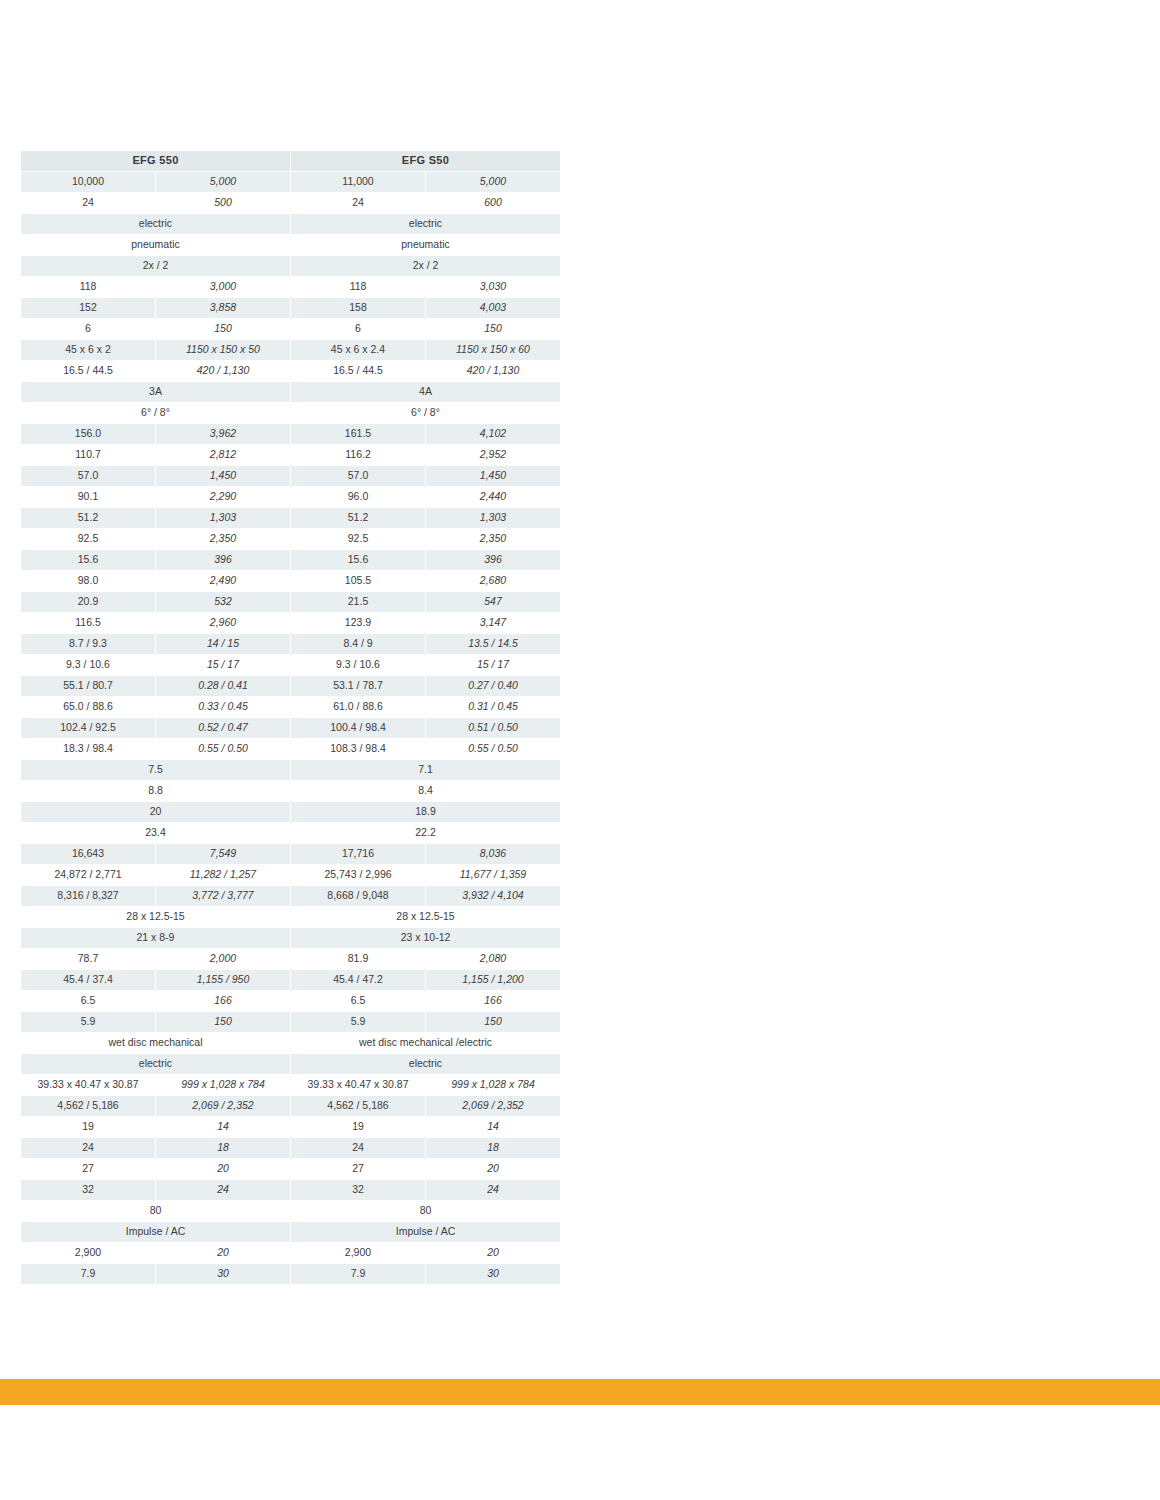| EFG 550 | EFG S50 |
| --- | --- |
| 10,000 | 5,000 | 11,000 | 5,000 |
| 24 | 500 | 24 | 600 |
| electric | electric |
| pneumatic | pneumatic |
| 2x / 2 | 2x / 2 |
| 118 | 3,000 | 118 | 3,030 |
| 152 | 3,858 | 158 | 4,003 |
| 6 | 150 | 6 | 150 |
| 45 x 6 x 2 | 1150 x 150 x 50 | 45 x 6 x 2.4 | 1150 x 150 x 60 |
| 16.5 / 44.5 | 420 / 1,130 | 16.5 / 44.5 | 420 / 1,130 |
| 3A | 4A |
| 6° / 8° | 6° / 8° |
| 156.0 | 3,962 | 161.5 | 4,102 |
| 110.7 | 2,812 | 116.2 | 2,952 |
| 57.0 | 1,450 | 57.0 | 1,450 |
| 90.1 | 2,290 | 96.0 | 2,440 |
| 51.2 | 1,303 | 51.2 | 1,303 |
| 92.5 | 2,350 | 92.5 | 2,350 |
| 15.6 | 396 | 15.6 | 396 |
| 98.0 | 2,490 | 105.5 | 2,680 |
| 20.9 | 532 | 21.5 | 547 |
| 116.5 | 2,960 | 123.9 | 3,147 |
| 8.7 / 9.3 | 14 / 15 | 8.4 / 9 | 13.5 / 14.5 |
| 9.3 / 10.6 | 15 / 17 | 9.3 / 10.6 | 15 / 17 |
| 55.1 / 80.7 | 0.28 / 0.41 | 53.1 / 78.7 | 0.27 / 0.40 |
| 65.0 / 88.6 | 0.33 / 0.45 | 61.0 / 88.6 | 0.31 / 0.45 |
| 102.4 / 92.5 | 0.52 / 0.47 | 100.4 / 98.4 | 0.51 / 0.50 |
| 18.3 / 98.4 | 0.55 / 0.50 | 108.3 / 98.4 | 0.55 / 0.50 |
| 7.5 | 7.1 |
| 8.8 | 8.4 |
| 20 | 18.9 |
| 23.4 | 22.2 |
| 16,643 | 7,549 | 17,716 | 8,036 |
| 24,872 / 2,771 | 11,282 / 1,257 | 25,743 / 2,996 | 11,677 / 1,359 |
| 8,316 / 8,327 | 3,772 / 3,777 | 8,668 / 9,048 | 3,932 / 4,104 |
| 28 x 12.5-15 | 28 x 12.5-15 |
| 21 x 8-9 | 23 x 10-12 |
| 78.7 | 2,000 | 81.9 | 2,080 |
| 45.4 / 37.4 | 1,155 / 950 | 45.4 / 47.2 | 1,155 / 1,200 |
| 6.5 | 166 | 6.5 | 166 |
| 5.9 | 150 | 5.9 | 150 |
| wet disc mechanical | wet disc mechanical /electric |
| electric | electric |
| 39.33 x 40.47 x 30.87 | 999 x 1,028 x 784 | 39.33 x 40.47 x 30.87 | 999 x 1,028 x 784 |
| 4,562 / 5,186 | 2,069 / 2,352 | 4,562 / 5,186 | 2,069 / 2,352 |
| 19 | 14 | 19 | 14 |
| 24 | 18 | 24 | 18 |
| 27 | 20 | 27 | 20 |
| 32 | 24 | 32 | 24 |
| 80 | 80 |
| Impulse / AC | Impulse / AC |
| 2,900 | 20 | 2,900 | 20 |
| 7.9 | 30 | 7.9 | 30 |